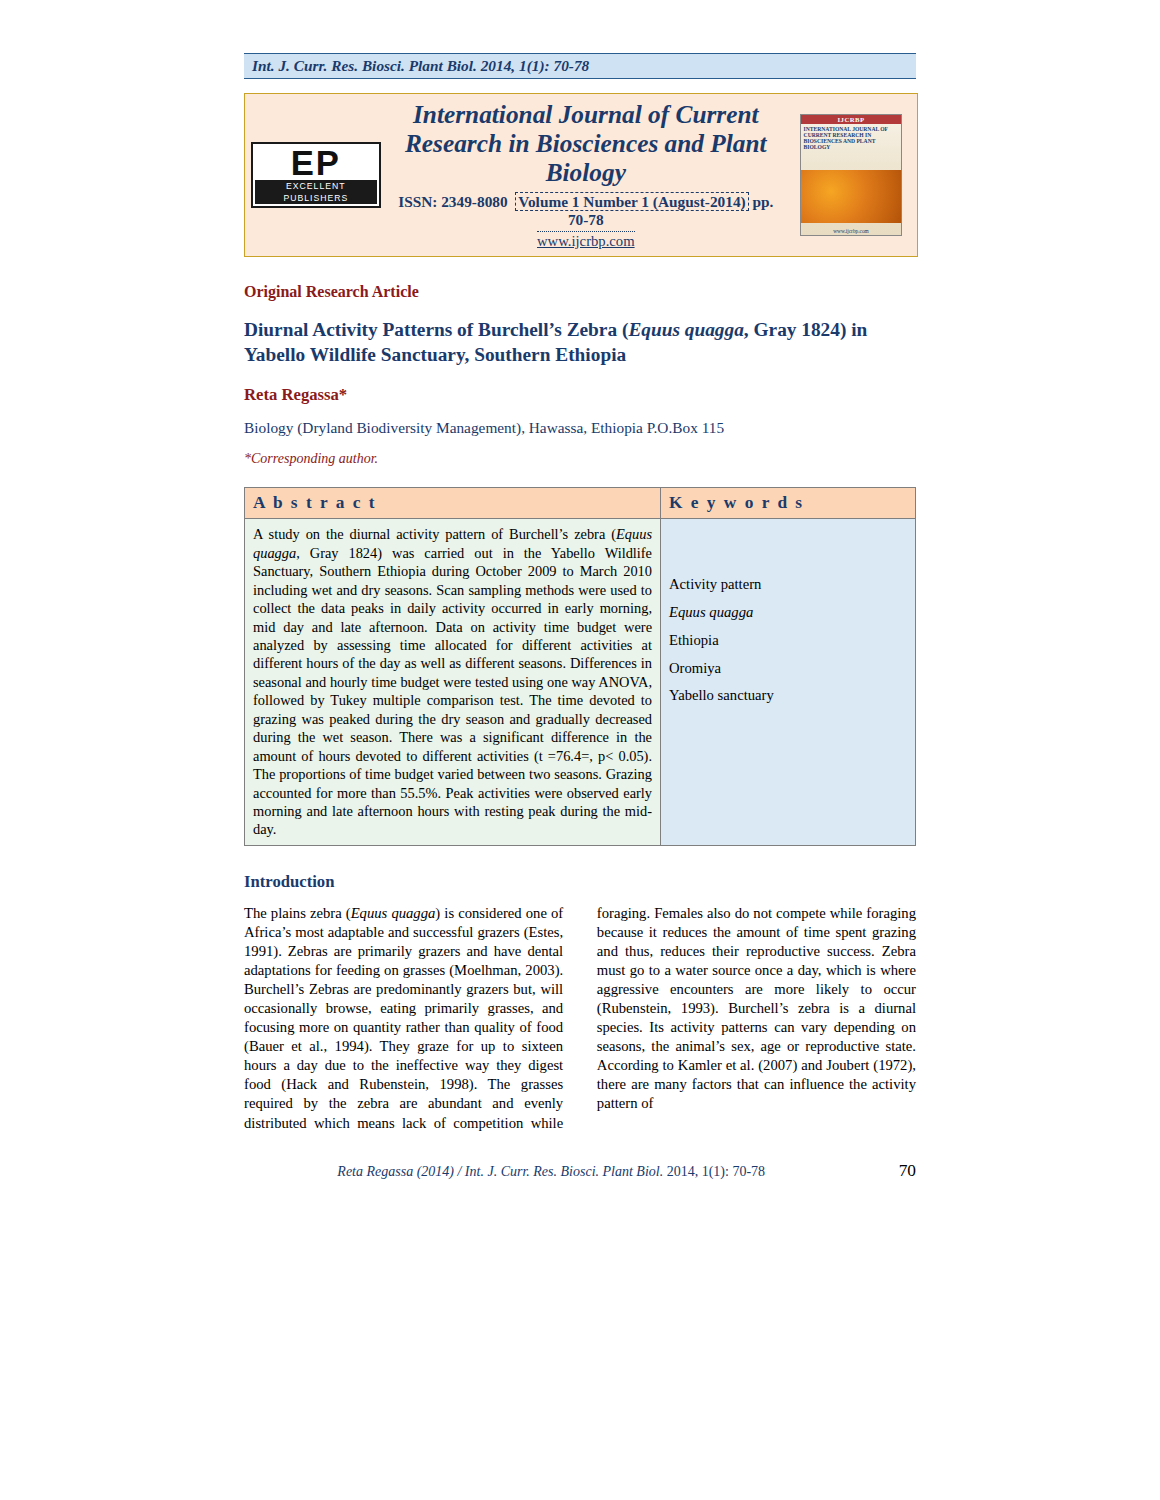Int. J. Curr. Res. Biosci. Plant Biol. 2014, 1(1): 70-78
EP
EXCELLENT
PUBLISHERS
International Journal of Current Research in Biosciences and Plant Biology
ISSN: 2349-8080 Volume 1 Number 1 (August-2014) pp. 70-78
www.ijcrbp.com
IJCRBP
INTERNATIONAL JOURNAL OF CURRENT RESEARCH IN BIOSCIENCES AND PLANT BIOLOGY
www.ijcrbp.com
Original Research Article
Diurnal Activity Patterns of Burchell’s Zebra (Equus quagga, Gray 1824) in Yabello Wildlife Sanctuary, Southern Ethiopia
Reta Regassa*
Biology (Dryland Biodiversity Management), Hawassa, Ethiopia P.O.Box 115
*Corresponding author.
| A b s t r a c t | K e y w o r d s |
| --- | --- |
| A study on the diurnal activity pattern of Burchell’s zebra ( Equus quagga , Gray 1824) was carried out in the Yabello Wildlife Sanctuary, Southern Ethiopia during October 2009 to March 2010 including wet and dry seasons. Scan sampling methods were used to collect the data peaks in daily activity occurred in early morning, mid day and late afternoon. Data on activity time budget were analyzed by assessing time allocated for different activities at different hours of the day as well as different seasons. Differences in seasonal and hourly time budget were tested using one way ANOVA, followed by Tukey multiple comparison test. The time devoted to grazing was peaked during the dry season and gradually decreased during the wet season. There was a significant difference in the amount of hours devoted to different activities (t =76.4=, p< 0.05). The proportions of time budget varied between two seasons. Grazing accounted for more than 55.5%. Peak activities were observed early morning and late afternoon hours with resting peak during the mid-day. | Activity pattern Equus quagga Ethiopia Oromiya Yabello sanctuary |
Introduction
The plains zebra (Equus quagga) is considered one of Africa’s most adaptable and successful grazers (Estes, 1991). Zebras are primarily grazers and have dental adaptations for feeding on grasses (Moelhman, 2003). Burchell’s Zebras are predominantly grazers but, will occasionally browse, eating primarily grasses, and focusing more on quantity rather than quality of food (Bauer et al., 1994). They graze for up to sixteen hours a day due to the ineffective way they digest food (Hack and Rubenstein, 1998). The grasses required by the zebra are abundant and evenly distributed which means lack of competition while foraging. Females also do not compete while foraging because it reduces the amount of time spent grazing and thus, reduces their reproductive success. Zebra must go to a water source once a day, which is where aggressive encounters are more likely to occur (Rubenstein, 1993). Burchell’s zebra is a diurnal species. Its activity patterns can vary depending on seasons, the animal’s sex, age or reproductive state. According to Kamler et al. (2007) and Joubert (1972), there are many factors that can influence the activity pattern of
Reta Regassa (2014) / Int. J. Curr. Res. Biosci. Plant Biol. 2014, 1(1): 70-78
70